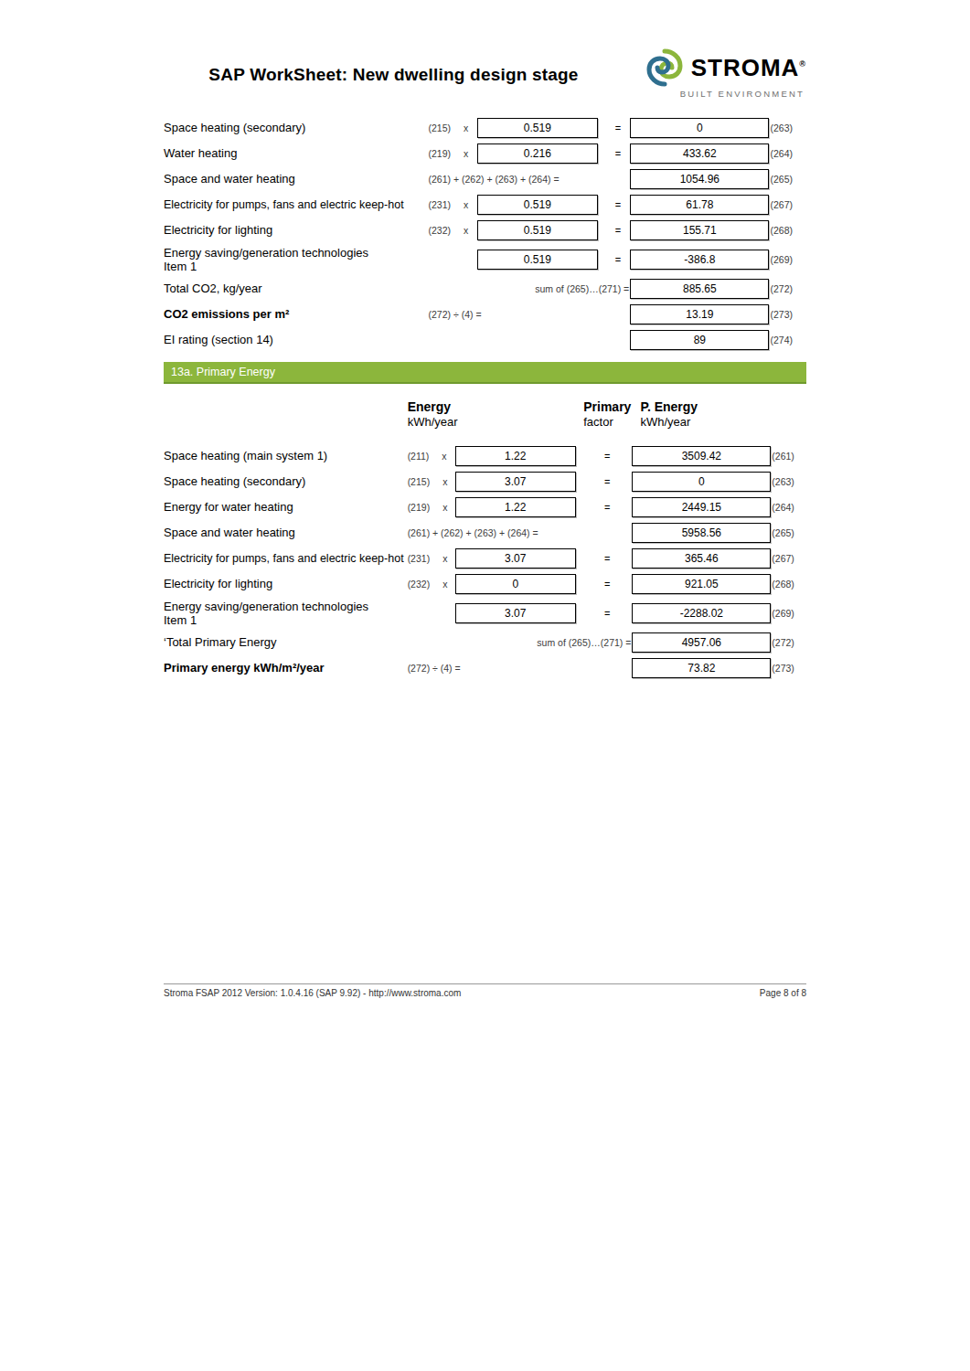SAP WorkSheet: New dwelling design stage
STROMA®
BUILT ENVIRONMENT
| Space heating (secondary) | (215) x | 0.519 | = | 0 | (263) |
| Water heating | (219) x | 0.216 | = | 433.62 | (264) |
| Space and water heating | (261) + (262) + (263) + (264) = | 1054.96 | (265) |
| Electricity for pumps, fans and electric keep-hot | (231) x | 0.519 | = | 61.78 | (267) |
| Electricity for lighting | (232) x | 0.519 | = | 155.71 | (268) |
| Energy saving/generation technologies Item 1 | | 0.519 | = | -386.8 | (269) |
| Total CO2, kg/year | sum of (265)…(271) = | 885.65 | (272) |
| CO2 emissions per m² | (272) ÷ (4) = | 13.19 | (273) |
| EI rating (section 14) | | 89 | (274) |
13a. Primary Energy
| | Energy kWh/year | Primary factor | P. Energy kWh/year | |
| Space heating (main system 1) | (211) x | 1.22 | = | 3509.42 | (261) |
| Space heating (secondary) | (215) x | 3.07 | = | 0 | (263) |
| Energy for water heating | (219) x | 1.22 | = | 2449.15 | (264) |
| Space and water heating | (261) + (262) + (263) + (264) = | 5958.56 | (265) |
| Electricity for pumps, fans and electric keep-hot | (231) x | 3.07 | = | 365.46 | (267) |
| Electricity for lighting | (232) x | 0 | = | 921.05 | (268) |
| Energy saving/generation technologies Item 1 | | 3.07 | = | -2288.02 | (269) |
| ‘Total Primary Energy | sum of (265)…(271) = | 4957.06 | (272) |
| Primary energy kWh/m²/year | (272) ÷ (4) = | 73.82 | (273) |
Stroma FSAP 2012 Version: 1.0.4.16 (SAP 9.92) - http://www.stroma.com
Page 8 of 8